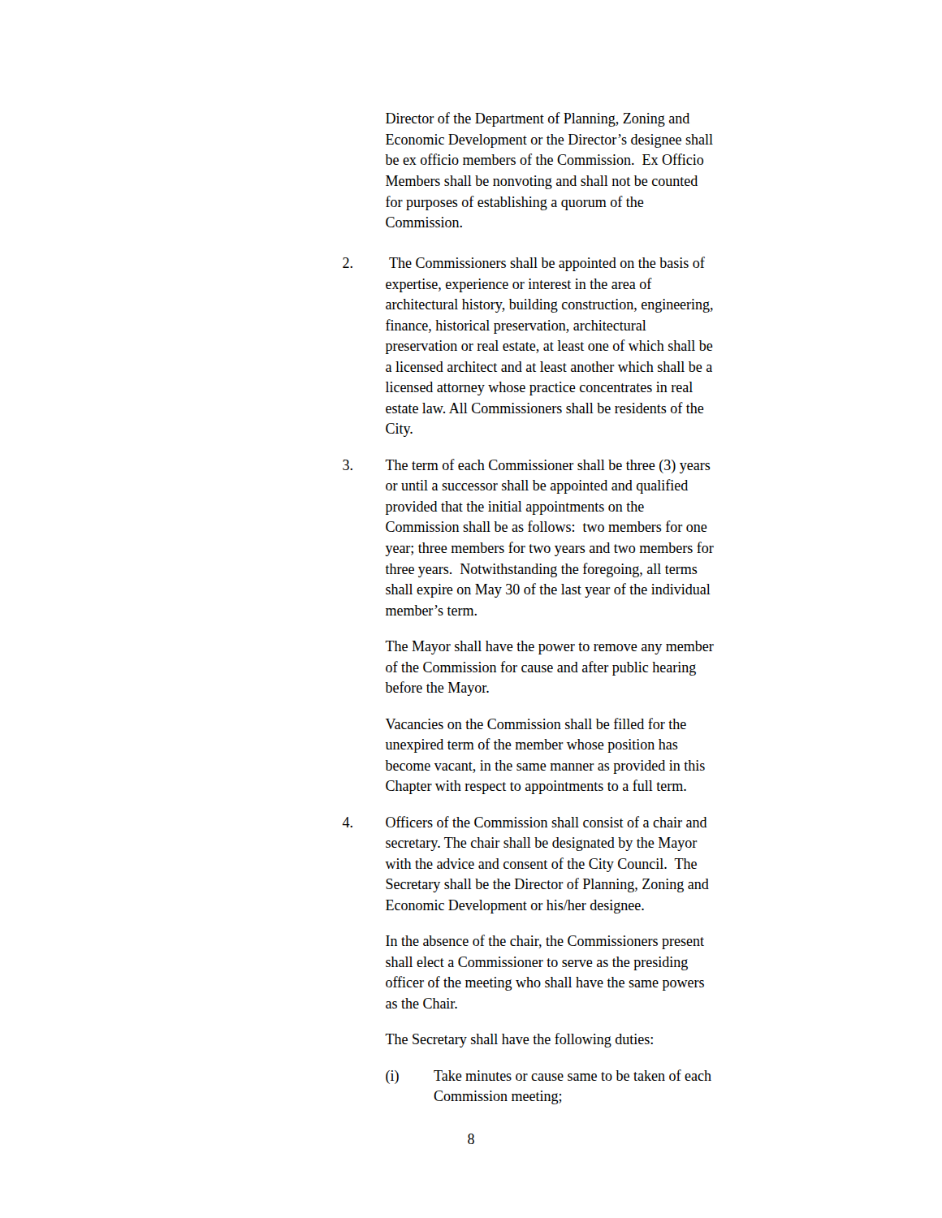Director of the Department of Planning, Zoning and Economic Development or the Director’s designee shall be ex officio members of the Commission. Ex Officio Members shall be nonvoting and shall not be counted for purposes of establishing a quorum of the Commission.
2.
The Commissioners shall be appointed on the basis of expertise, experience or interest in the area of architectural history, building construction, engineering, finance, historical preservation, architectural preservation or real estate, at least one of which shall be a licensed architect and at least another which shall be a licensed attorney whose practice concentrates in real estate law. All Commissioners shall be residents of the City.
3.
The term of each Commissioner shall be three (3) years or until a successor shall be appointed and qualified provided that the initial appointments on the Commission shall be as follows: two members for one year; three members for two years and two members for three years. Notwithstanding the foregoing, all terms shall expire on May 30 of the last year of the individual member’s term.
The Mayor shall have the power to remove any member of the Commission for cause and after public hearing before the Mayor.
Vacancies on the Commission shall be filled for the unexpired term of the member whose position has become vacant, in the same manner as provided in this Chapter with respect to appointments to a full term.
4.
Officers of the Commission shall consist of a chair and secretary. The chair shall be designated by the Mayor with the advice and consent of the City Council. The Secretary shall be the Director of Planning, Zoning and Economic Development or his/her designee.
In the absence of the chair, the Commissioners present shall elect a Commissioner to serve as the presiding officer of the meeting who shall have the same powers as the Chair.
The Secretary shall have the following duties:
(i)
Take minutes or cause same to be taken of each Commission meeting;
8